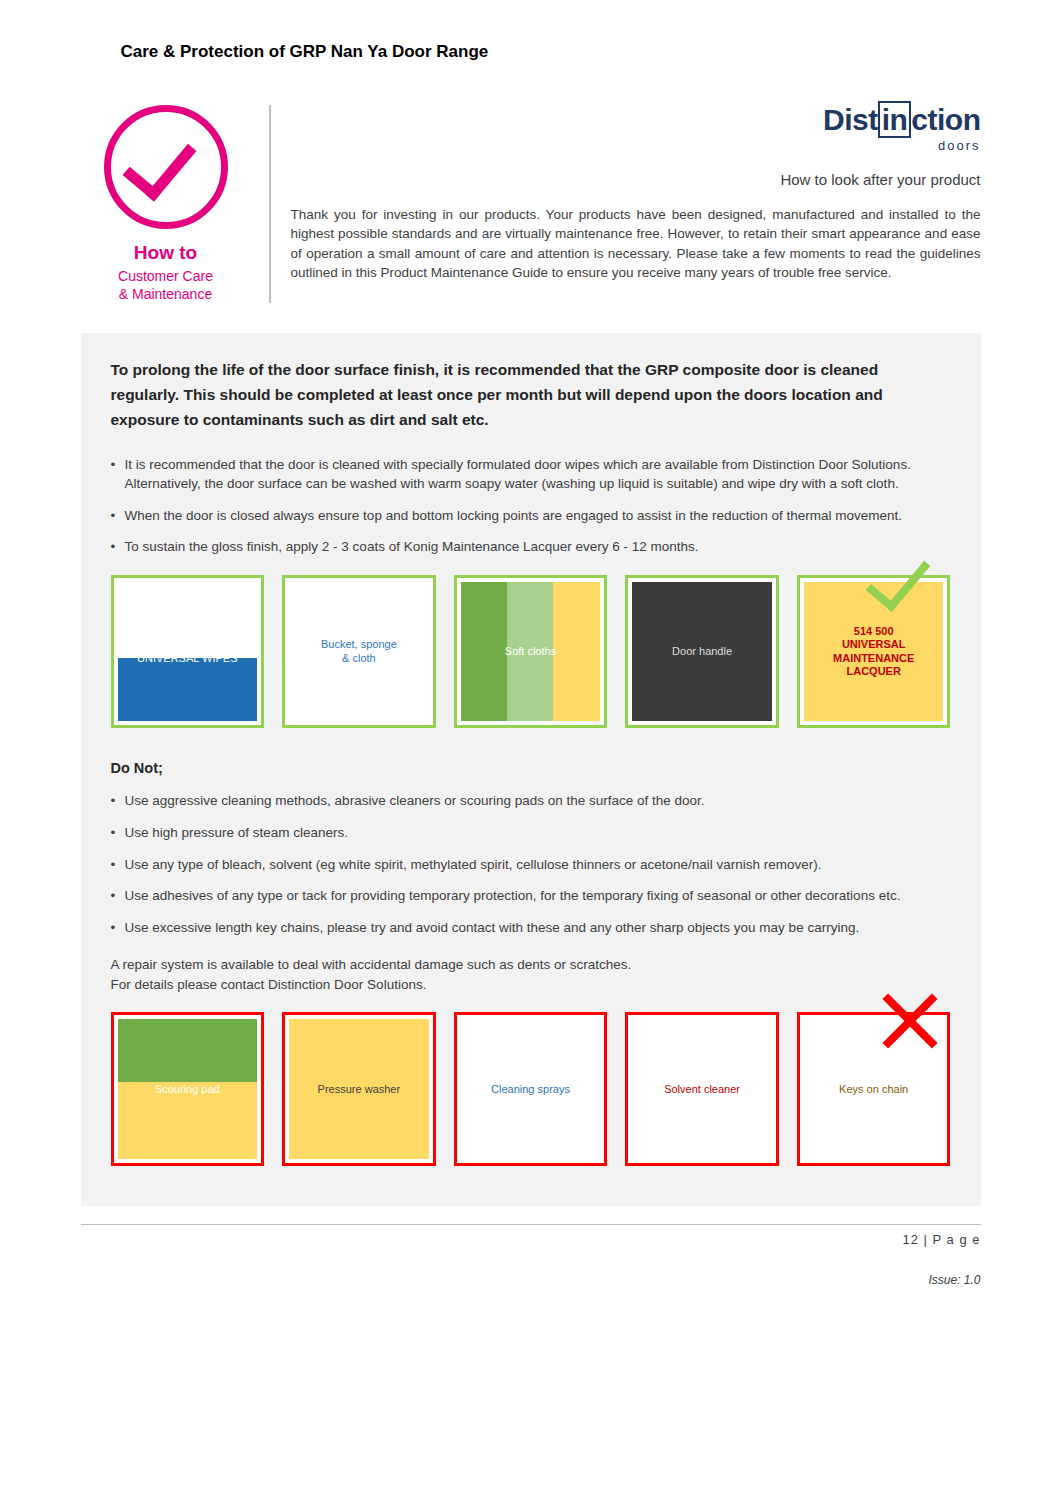Care & Protection of GRP Nan Ya Door Range
How to
Customer Care
& Maintenance
Distinction
doors
How to look after your product
Thank you for investing in our products. Your products have been designed, manufactured and installed to the highest possible standards and are virtually maintenance free. However, to retain their smart appearance and ease of operation a small amount of care and attention is necessary. Please take a few moments to read the guidelines outlined in this Product Maintenance Guide to ensure you receive many years of trouble free service.
To prolong the life of the door surface finish, it is recommended that the GRP composite door is cleaned regularly. This should be completed at least once per month but will depend upon the doors location and exposure to contaminants such as dirt and salt etc.
It is recommended that the door is cleaned with specially formulated door wipes which are available from Distinction Door Solutions. Alternatively, the door surface can be washed with warm soapy water (washing up liquid is suitable) and wipe dry with a soft cloth.
When the door is closed always ensure top and bottom locking points are engaged to assist in the reduction of thermal movement.
To sustain the gloss finish, apply 2 - 3 coats of Konig Maintenance Lacquer every 6 - 12 months.
Distinction
UNIVERSAL WIPES
Bucket, sponge
& cloth
Soft cloths
Door handle
514 500
UNIVERSAL
MAINTENANCE
LACQUER
Do Not;
Use aggressive cleaning methods, abrasive cleaners or scouring pads on the surface of the door.
Use high pressure of steam cleaners.
Use any type of bleach, solvent (eg white spirit, methylated spirit, cellulose thinners or acetone/nail varnish remover).
Use adhesives of any type or tack for providing temporary protection, for the temporary fixing of seasonal or other decorations etc.
Use excessive length key chains, please try and avoid contact with these and any other sharp objects you may be carrying.
A repair system is available to deal with accidental damage such as dents or scratches.
For details please contact Distinction Door Solutions.
Scouring pad
Pressure washer
Cleaning sprays
Solvent cleaner
Keys on chain
12 | P a g e
Issue: 1.0